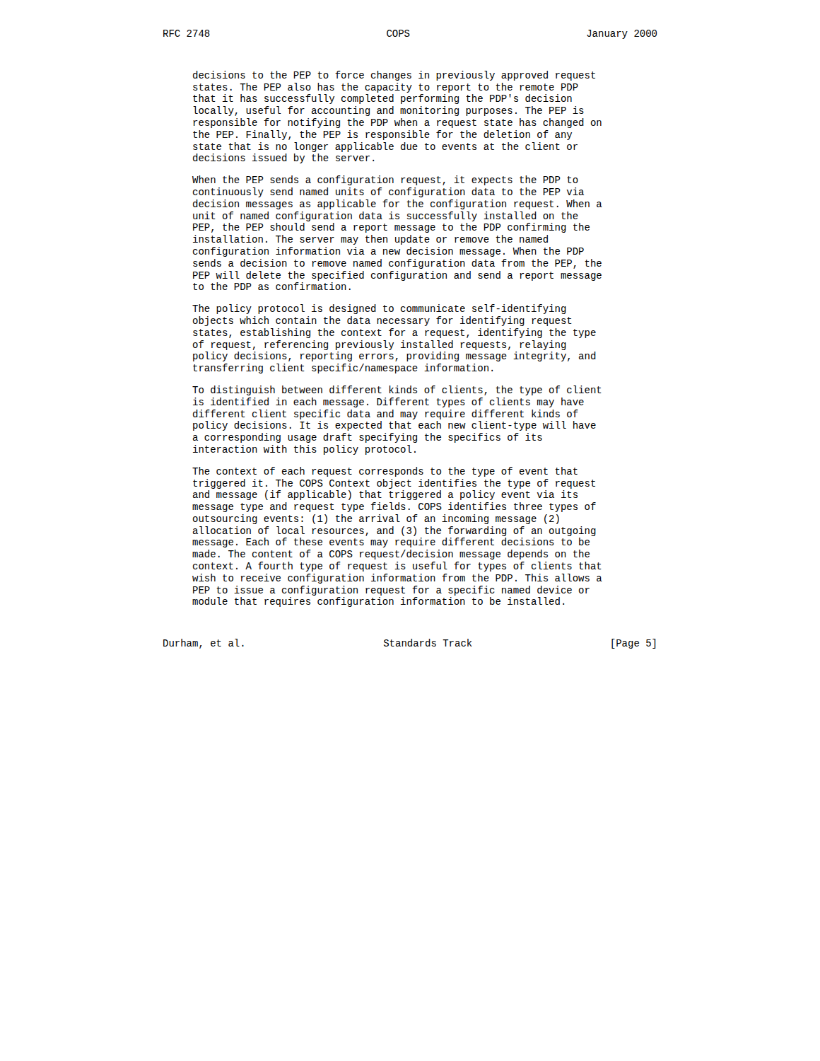RFC 2748 COPS January 2000
decisions to the PEP to force changes in previously approved request states. The PEP also has the capacity to report to the remote PDP that it has successfully completed performing the PDP's decision locally, useful for accounting and monitoring purposes. The PEP is responsible for notifying the PDP when a request state has changed on the PEP. Finally, the PEP is responsible for the deletion of any state that is no longer applicable due to events at the client or decisions issued by the server.
When the PEP sends a configuration request, it expects the PDP to continuously send named units of configuration data to the PEP via decision messages as applicable for the configuration request. When a unit of named configuration data is successfully installed on the PEP, the PEP should send a report message to the PDP confirming the installation. The server may then update or remove the named configuration information via a new decision message. When the PDP sends a decision to remove named configuration data from the PEP, the PEP will delete the specified configuration and send a report message to the PDP as confirmation.
The policy protocol is designed to communicate self-identifying objects which contain the data necessary for identifying request states, establishing the context for a request, identifying the type of request, referencing previously installed requests, relaying policy decisions, reporting errors, providing message integrity, and transferring client specific/namespace information.
To distinguish between different kinds of clients, the type of client is identified in each message. Different types of clients may have different client specific data and may require different kinds of policy decisions. It is expected that each new client-type will have a corresponding usage draft specifying the specifics of its interaction with this policy protocol.
The context of each request corresponds to the type of event that triggered it. The COPS Context object identifies the type of request and message (if applicable) that triggered a policy event via its message type and request type fields. COPS identifies three types of outsourcing events: (1) the arrival of an incoming message (2) allocation of local resources, and (3) the forwarding of an outgoing message. Each of these events may require different decisions to be made. The content of a COPS request/decision message depends on the context. A fourth type of request is useful for types of clients that wish to receive configuration information from the PDP. This allows a PEP to issue a configuration request for a specific named device or module that requires configuration information to be installed.
Durham, et al. Standards Track [Page 5]